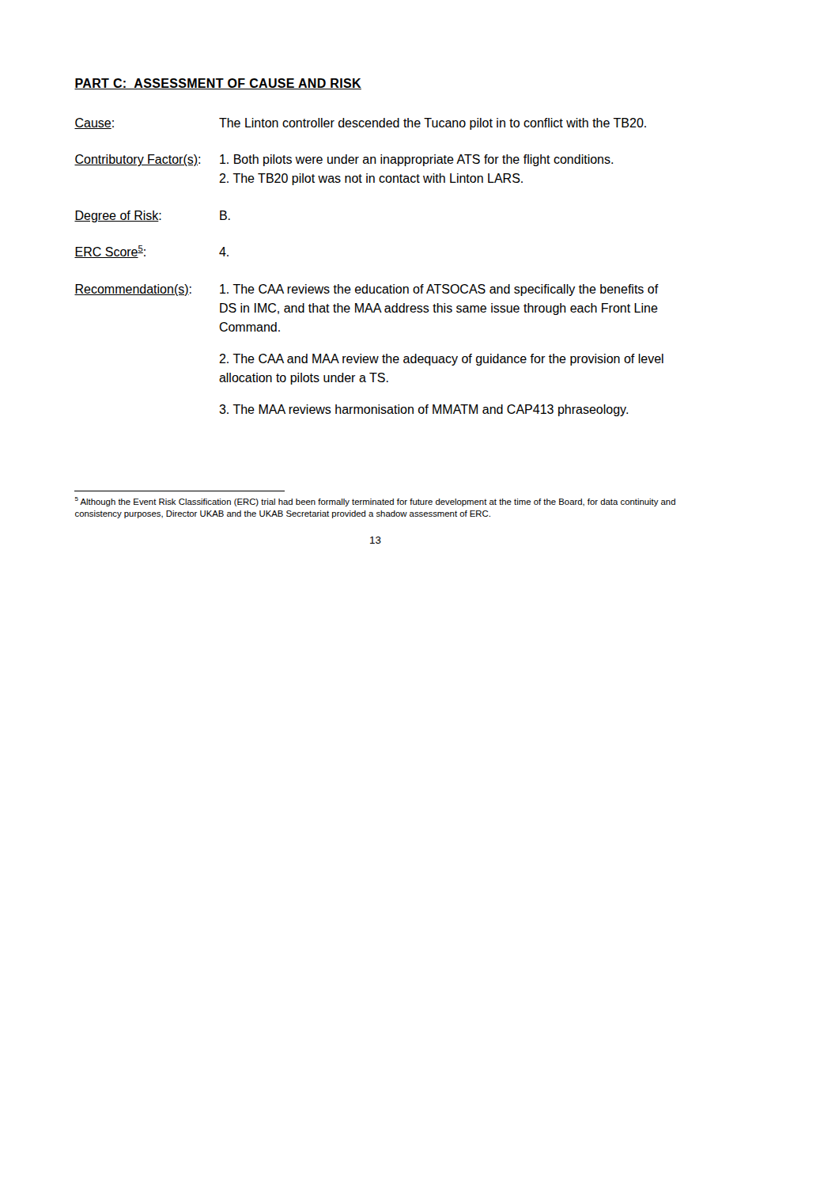PART C: ASSESSMENT OF CAUSE AND RISK
| Cause : | The Linton controller descended the Tucano pilot in to conflict with the TB20. |
| Contributory Factor(s) : | 1. Both pilots were under an inappropriate ATS for the flight conditions. 2. The TB20 pilot was not in contact with Linton LARS. |
| Degree of Risk : | B. |
| ERC Score 5 : | 4. |
| Recommendation(s) : | 1. The CAA reviews the education of ATSOCAS and specifically the benefits of DS in IMC, and that the MAA address this same issue through each Front Line Command. 2. The CAA and MAA review the adequacy of guidance for the provision of level allocation to pilots under a TS. 3. The MAA reviews harmonisation of MMATM and CAP413 phraseology. |
5 Although the Event Risk Classification (ERC) trial had been formally terminated for future development at the time of the Board, for data continuity and consistency purposes, Director UKAB and the UKAB Secretariat provided a shadow assessment of ERC.
13